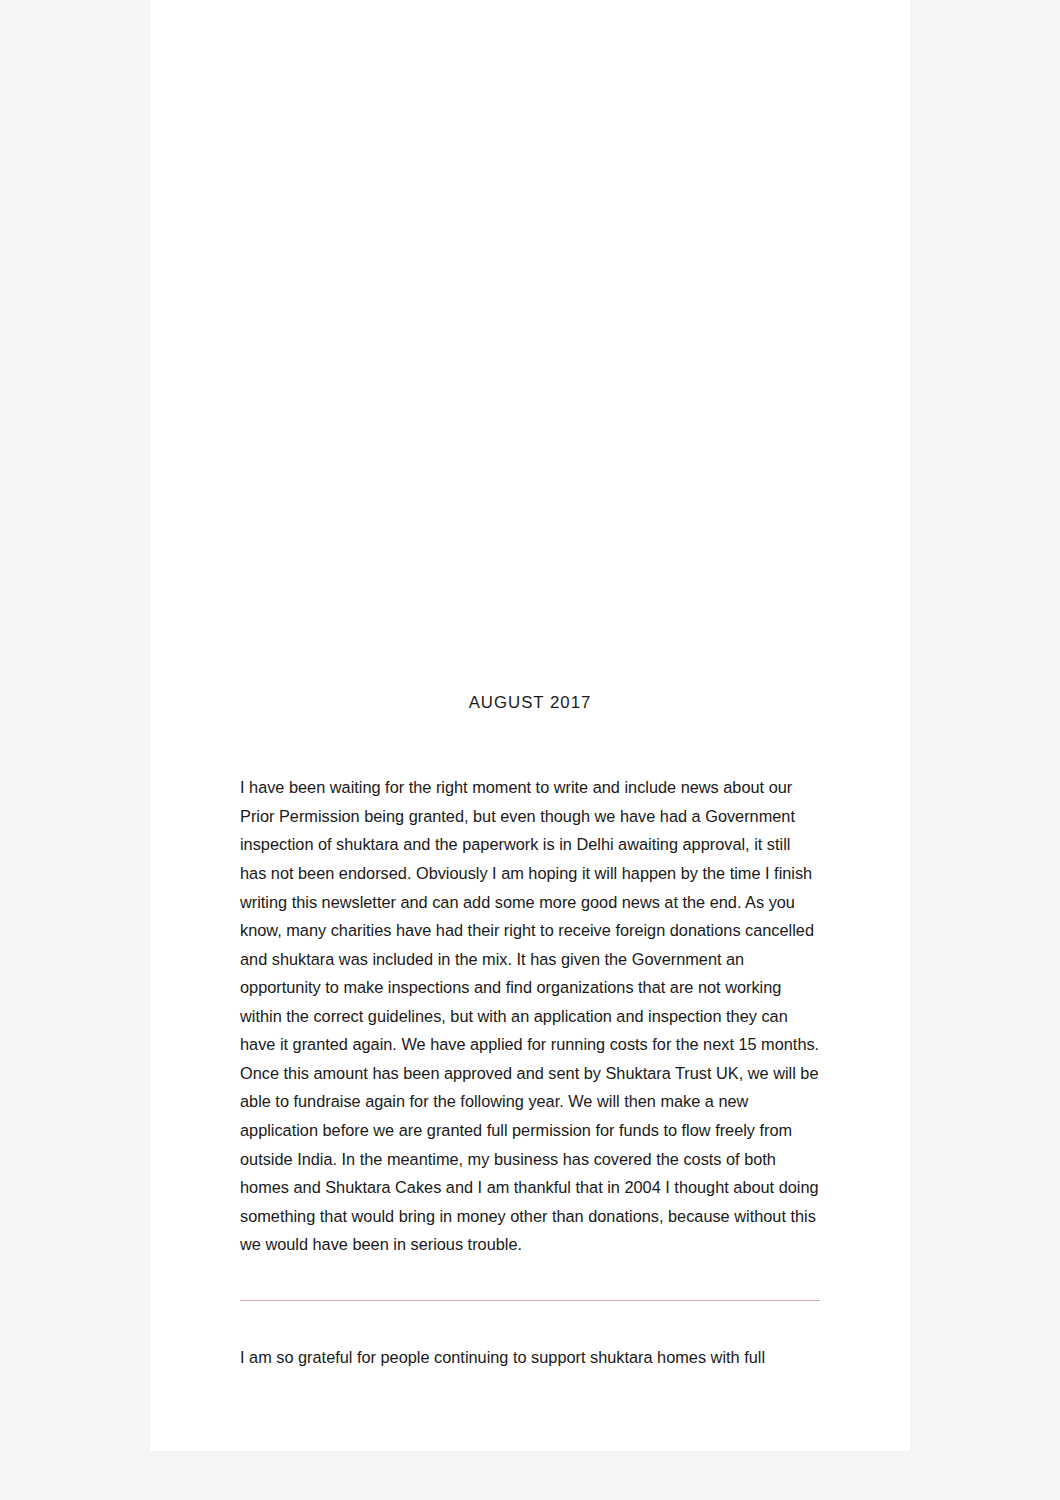August 2017
I have been waiting for the right moment to write and include news about our Prior Permission being granted, but even though we have had a Government inspection of shuktara and the paperwork is in Delhi awaiting approval, it still has not been endorsed. Obviously I am hoping it will happen by the time I finish writing this newsletter and can add some more good news at the end. As you know, many charities have had their right to receive foreign donations cancelled and shuktara was included in the mix. It has given the Government an opportunity to make inspections and find organizations that are not working within the correct guidelines, but with an application and inspection they can have it granted again. We have applied for running costs for the next 15 months. Once this amount has been approved and sent by Shuktara Trust UK, we will be able to fundraise again for the following year. We will then make a new application before we are granted full permission for funds to flow freely from outside India. In the meantime, my business has covered the costs of both homes and Shuktara Cakes and I am thankful that in 2004 I thought about doing something that would bring in money other than donations, because without this we would have been in serious trouble.
I am so grateful for people continuing to support shuktara homes with full